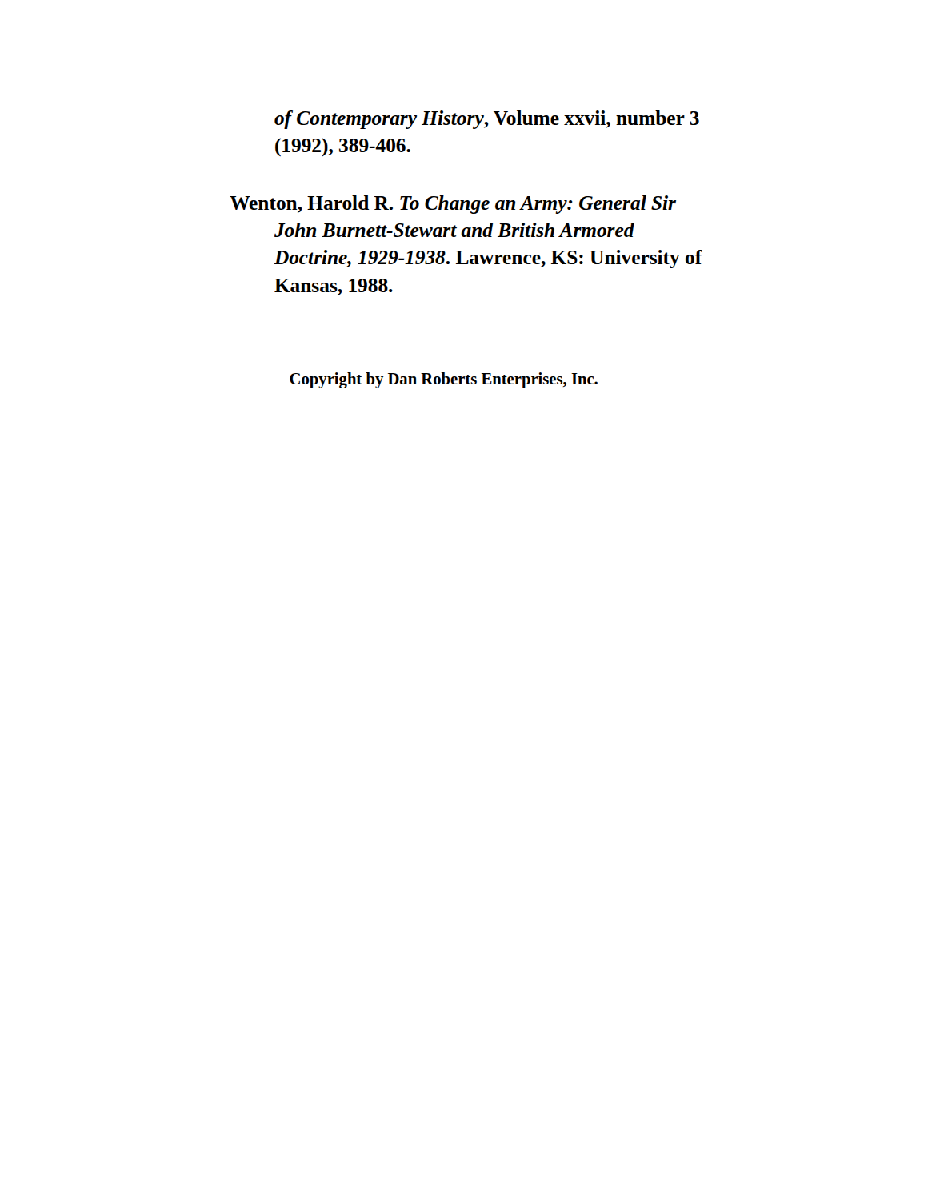of Contemporary History, Volume xxvii, number 3 (1992), 389-406.
Wenton, Harold R. To Change an Army: General Sir John Burnett-Stewart and British Armored Doctrine, 1929-1938. Lawrence, KS: University of Kansas, 1988.
Copyright by Dan Roberts Enterprises, Inc.